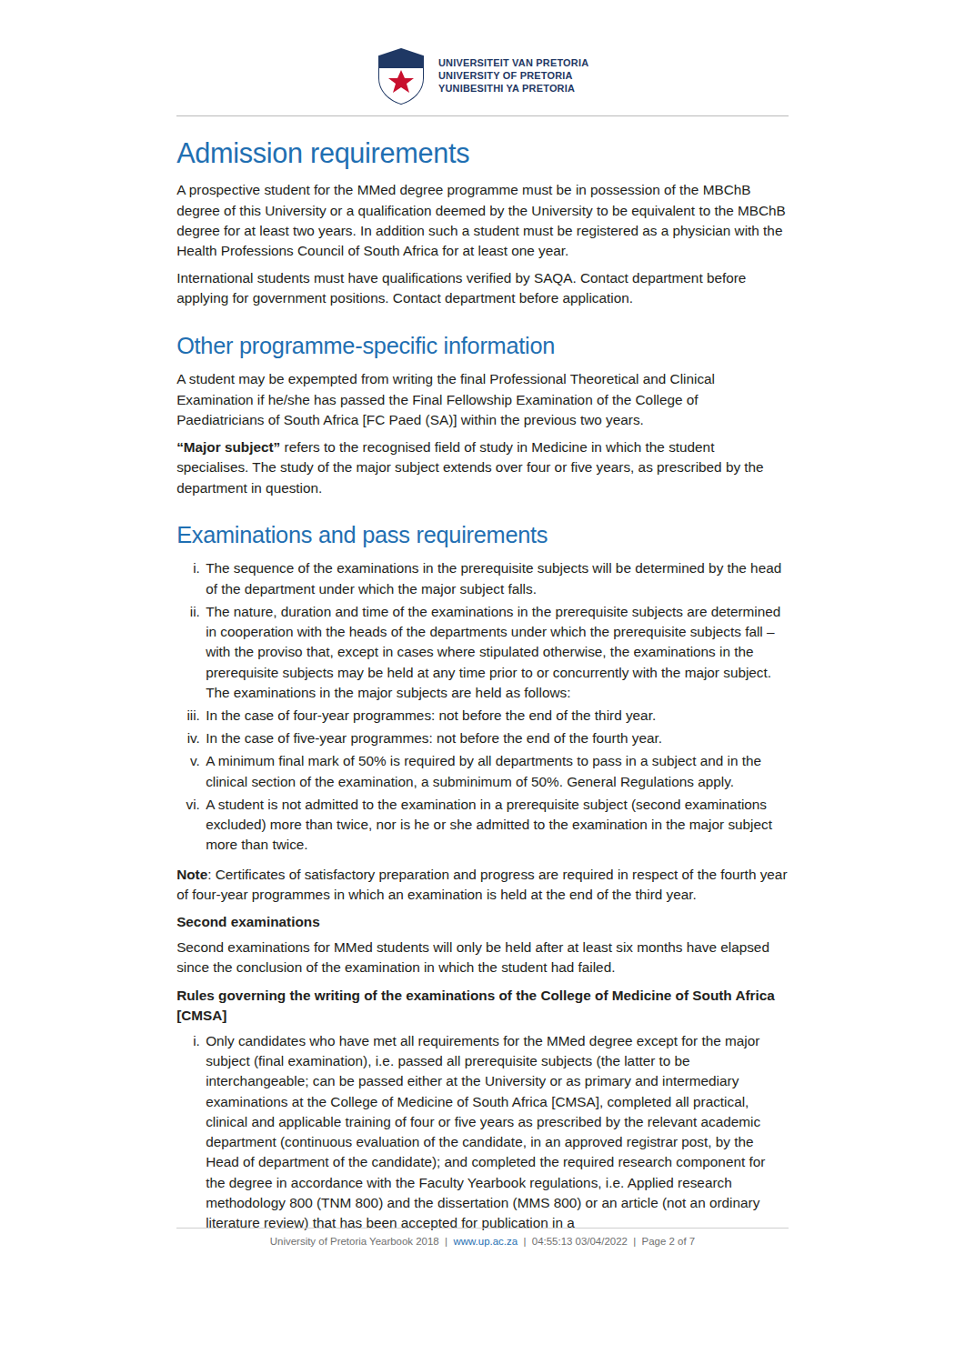Universiteit van Pretoria University of Pretoria Yunibesithi ya Pretoria
Admission requirements
A prospective student for the MMed degree programme must be in possession of the MBChB degree of this University or a qualification deemed by the University to be equivalent to the MBChB degree for at least two years. In addition such a student must be registered as a physician with the Health Professions Council of South Africa for at least one year.
International students must have qualifications verified by SAQA. Contact department before applying for government positions. Contact department before application.
Other programme-specific information
A student may be expempted from writing the final Professional Theoretical and Clinical Examination if he/she has passed the Final Fellowship Examination of the College of Paediatricians of South Africa [FC Paed (SA)] within the previous two years.
“Major subject” refers to the recognised field of study in Medicine in which the student specialises. The study of the major subject extends over four or five years, as prescribed by the department in question.
Examinations and pass requirements
The sequence of the examinations in the prerequisite subjects will be determined by the head of the department under which the major subject falls.
The nature, duration and time of the examinations in the prerequisite subjects are determined in cooperation with the heads of the departments under which the prerequisite subjects fall – with the proviso that, except in cases where stipulated otherwise, the examinations in the prerequisite subjects may be held at any time prior to or concurrently with the major subject. The examinations in the major subjects are held as follows:
In the case of four-year programmes: not before the end of the third year.
In the case of five-year programmes: not before the end of the fourth year.
A minimum final mark of 50% is required by all departments to pass in a subject and in the clinical section of the examination, a subminimum of 50%. General Regulations apply.
A student is not admitted to the examination in a prerequisite subject (second examinations excluded) more than twice, nor is he or she admitted to the examination in the major subject more than twice.
Note: Certificates of satisfactory preparation and progress are required in respect of the fourth year of four-year programmes in which an examination is held at the end of the third year.
Second examinations
Second examinations for MMed students will only be held after at least six months have elapsed since the conclusion of the examination in which the student had failed.
Rules governing the writing of the examinations of the College of Medicine of South Africa [CMSA]
Only candidates who have met all requirements for the MMed degree except for the major subject (final examination), i.e. passed all prerequisite subjects (the latter to be interchangeable; can be passed either at the University or as primary and intermediary examinations at the College of Medicine of South Africa [CMSA], completed all practical, clinical and applicable training of four or five years as prescribed by the relevant academic department (continuous evaluation of the candidate, in an approved registrar post, by the Head of department of the candidate); and completed the required research component for the degree in accordance with the Faculty Yearbook regulations, i.e. Applied research methodology 800 (TNM 800) and the dissertation (MMS 800) or an article (not an ordinary literature review) that has been accepted for publication in a
University of Pretoria Yearbook 2018 | www.up.ac.za | 04:55:13 03/04/2022 | Page 2 of 7